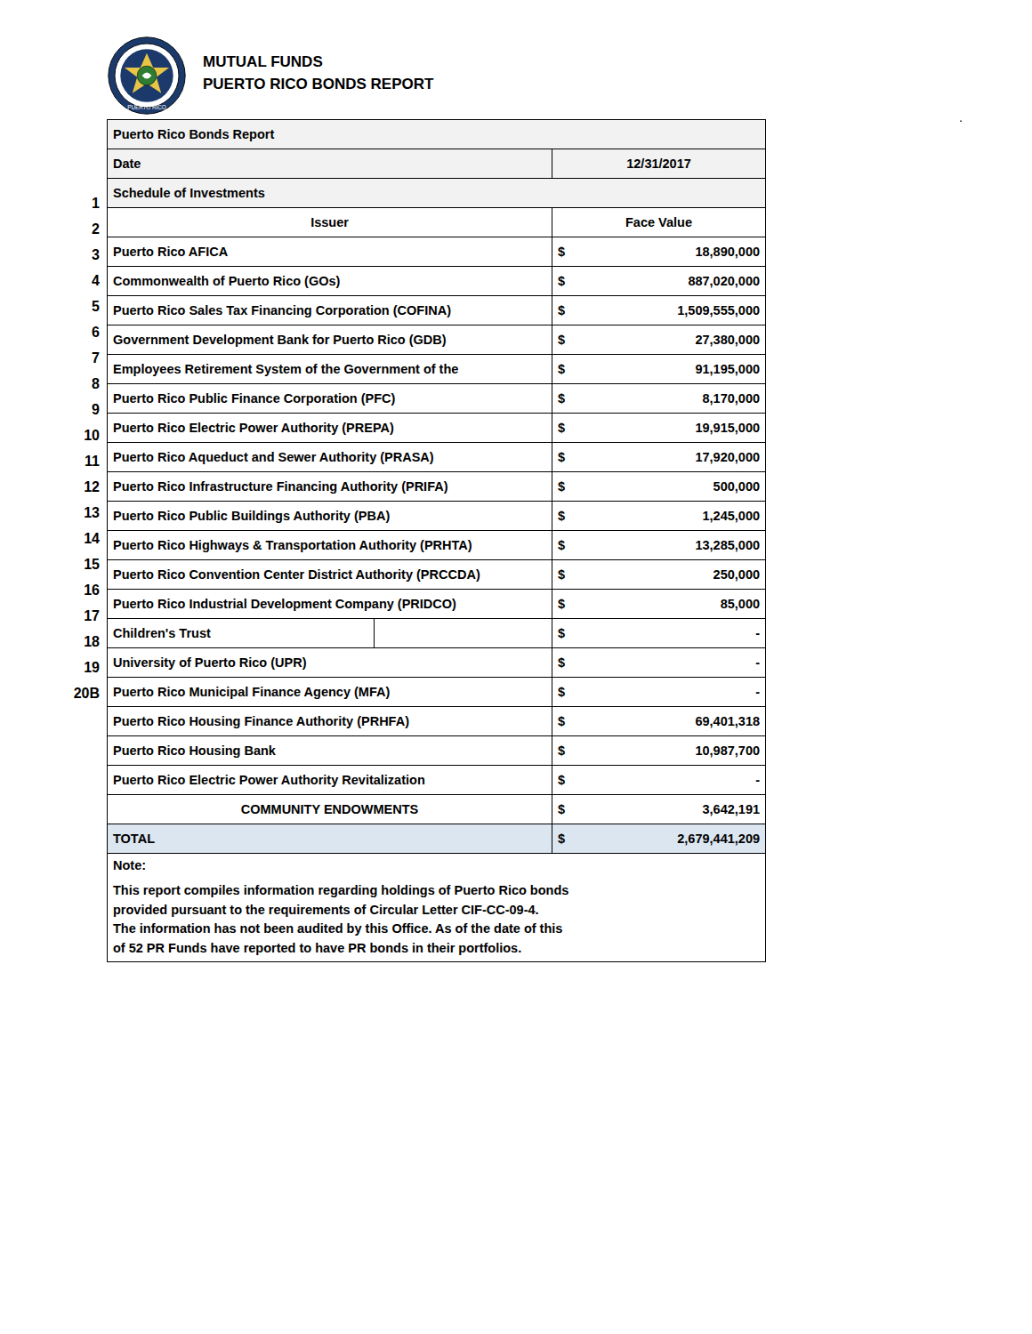PUERTO RICO
MUTUAL FUNDS
PUERTO RICO BONDS REPORT
.
1
2
3
4
5
6
7
8
9
10
11
12
13
14
15
16
17
18
19
20B
| Puerto Rico Bonds Report |
| Date | 12/31/2017 |
| Schedule of Investments |
| Issuer | Face Value |
| Puerto Rico AFICA | $ | 18,890,000 |
| Commonwealth of Puerto Rico (GOs) | $ | 887,020,000 |
| Puerto Rico Sales Tax Financing Corporation (COFINA) | $ | 1,509,555,000 |
| Government Development Bank for Puerto Rico (GDB) | $ | 27,380,000 |
| Employees Retirement System of the Government of the | $ | 91,195,000 |
| Puerto Rico Public Finance Corporation (PFC) | $ | 8,170,000 |
| Puerto Rico Electric Power Authority (PREPA) | $ | 19,915,000 |
| Puerto Rico Aqueduct and Sewer Authority (PRASA) | $ | 17,920,000 |
| Puerto Rico Infrastructure Financing Authority (PRIFA) | $ | 500,000 |
| Puerto Rico Public Buildings Authority (PBA) | $ | 1,245,000 |
| Puerto Rico Highways & Transportation Authority (PRHTA) | $ | 13,285,000 |
| Puerto Rico Convention Center District Authority (PRCCDA) | $ | 250,000 |
| Puerto Rico Industrial Development Company (PRIDCO) | $ | 85,000 |
| Children's Trust | | $ | - |
| University of Puerto Rico (UPR) | $ | - |
| Puerto Rico Municipal Finance Agency (MFA) | $ | - |
| Puerto Rico Housing Finance Authority (PRHFA) | $ | 69,401,318 |
| Puerto Rico Housing Bank | $ | 10,987,700 |
| Puerto Rico Electric Power Authority Revitalization | $ | - |
| COMMUNITY ENDOWMENTS | $ | 3,642,191 |
| TOTAL | $ | 2,679,441,209 |
| Note: This report compiles information regarding holdings of Puerto Rico bonds provided pursuant to the requirements of Circular Letter CIF-CC-09-4. The information has not been audited by this Office. As of the date of this of 52 PR Funds have reported to have PR bonds in their portfolios. |